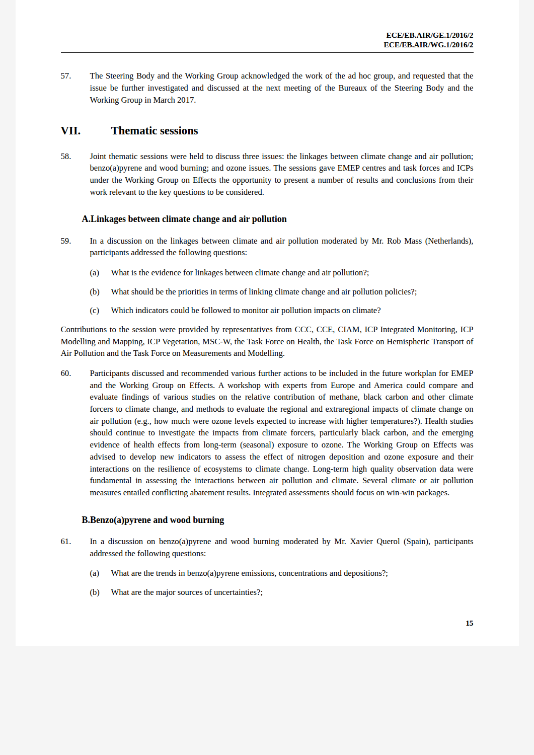ECE/EB.AIR/GE.1/2016/2
ECE/EB.AIR/WG.1/2016/2
57. The Steering Body and the Working Group acknowledged the work of the ad hoc group, and requested that the issue be further investigated and discussed at the next meeting of the Bureaux of the Steering Body and the Working Group in March 2017.
VII. Thematic sessions
58. Joint thematic sessions were held to discuss three issues: the linkages between climate change and air pollution; benzo(a)pyrene and wood burning; and ozone issues. The sessions gave EMEP centres and task forces and ICPs under the Working Group on Effects the opportunity to present a number of results and conclusions from their work relevant to the key questions to be considered.
A. Linkages between climate change and air pollution
59. In a discussion on the linkages between climate and air pollution moderated by Mr. Rob Mass (Netherlands), participants addressed the following questions:
(a) What is the evidence for linkages between climate change and air pollution?;
(b) What should be the priorities in terms of linking climate change and air pollution policies?;
(c) Which indicators could be followed to monitor air pollution impacts on climate?
Contributions to the session were provided by representatives from CCC, CCE, CIAM, ICP Integrated Monitoring, ICP Modelling and Mapping, ICP Vegetation, MSC-W, the Task Force on Health, the Task Force on Hemispheric Transport of Air Pollution and the Task Force on Measurements and Modelling.
60. Participants discussed and recommended various further actions to be included in the future workplan for EMEP and the Working Group on Effects. A workshop with experts from Europe and America could compare and evaluate findings of various studies on the relative contribution of methane, black carbon and other climate forcers to climate change, and methods to evaluate the regional and extraregional impacts of climate change on air pollution (e.g., how much were ozone levels expected to increase with higher temperatures?). Health studies should continue to investigate the impacts from climate forcers, particularly black carbon, and the emerging evidence of health effects from long-term (seasonal) exposure to ozone. The Working Group on Effects was advised to develop new indicators to assess the effect of nitrogen deposition and ozone exposure and their interactions on the resilience of ecosystems to climate change. Long-term high quality observation data were fundamental in assessing the interactions between air pollution and climate. Several climate or air pollution measures entailed conflicting abatement results. Integrated assessments should focus on win-win packages.
B. Benzo(a)pyrene and wood burning
61. In a discussion on benzo(a)pyrene and wood burning moderated by Mr. Xavier Querol (Spain), participants addressed the following questions:
(a) What are the trends in benzo(a)pyrene emissions, concentrations and depositions?;
(b) What are the major sources of uncertainties?;
15